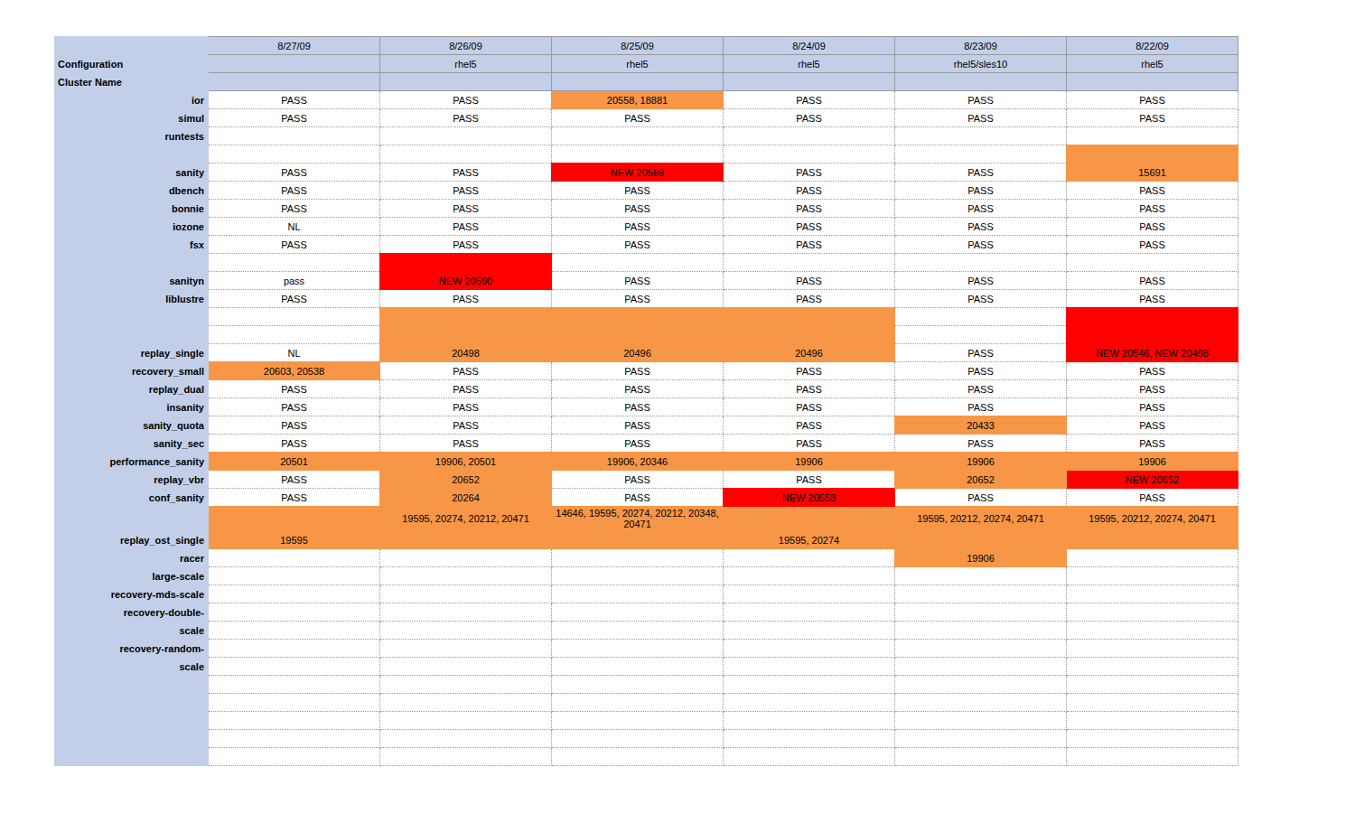| | 8/27/09 | 8/26/09 | 8/25/09 | 8/24/09 | 8/23/09 | 8/22/09 |
| Configuration | | rhel5 | rhel5 | rhel5 | rhel5/sles10 | rhel5 |
| Cluster Name | | | | | | |
| ior | PASS | PASS | 20558, 18881 | PASS | PASS | PASS |
| simul | PASS | PASS | PASS | PASS | PASS | PASS |
| runtests | | | | | | |
| sanity | PASS | PASS | NEW 20569 | PASS | PASS | 15691 |
| dbench | PASS | PASS | PASS | PASS | PASS | PASS |
| bonnie | PASS | PASS | PASS | PASS | PASS | PASS |
| iozone | NL | PASS | PASS | PASS | PASS | PASS |
| fsx | PASS | PASS | PASS | PASS | PASS | PASS |
| sanityn | pass | NEW 20590 | PASS | PASS | PASS | PASS |
| liblustre | PASS | PASS | PASS | PASS | PASS | PASS |
| replay_single | NL | 20498 | 20496 | 20496 | PASS | NEW 20546, NEW 20498 |
| recovery_small | 20603, 20538 | PASS | PASS | PASS | PASS | PASS |
| replay_dual | PASS | PASS | PASS | PASS | PASS | PASS |
| insanity | PASS | PASS | PASS | PASS | PASS | PASS |
| sanity_quota | PASS | PASS | PASS | PASS | 20433 | PASS |
| sanity_sec | PASS | PASS | PASS | PASS | PASS | PASS |
| performance_sanity | 20501 | 19906, 20501 | 19906, 20346 | 19906 | 19906 | 19906 |
| replay_vbr | PASS | 20652 | PASS | PASS | 20652 | NEW 20652 |
| conf_sanity | PASS | 20264 | PASS | NEW 20558 | PASS | PASS |
| | | 19595, 20274, 20212, 20471 | 14646, 19595, 20274, 20212, 20348, 20471 | | 19595, 20212, 20274, 20471 | 19595, 20212, 20274, 20471 |
| replay_ost_single | 19595 | | | 19595, 20274 | | |
| racer | | | | | 19906 | |
| large-scale | | | | | | |
| recovery-mds-scale | | | | | | |
| recovery-double- | | | | | | |
| scale | | | | | | |
| recovery-random- | | | | | | |
| scale | | | | | | |